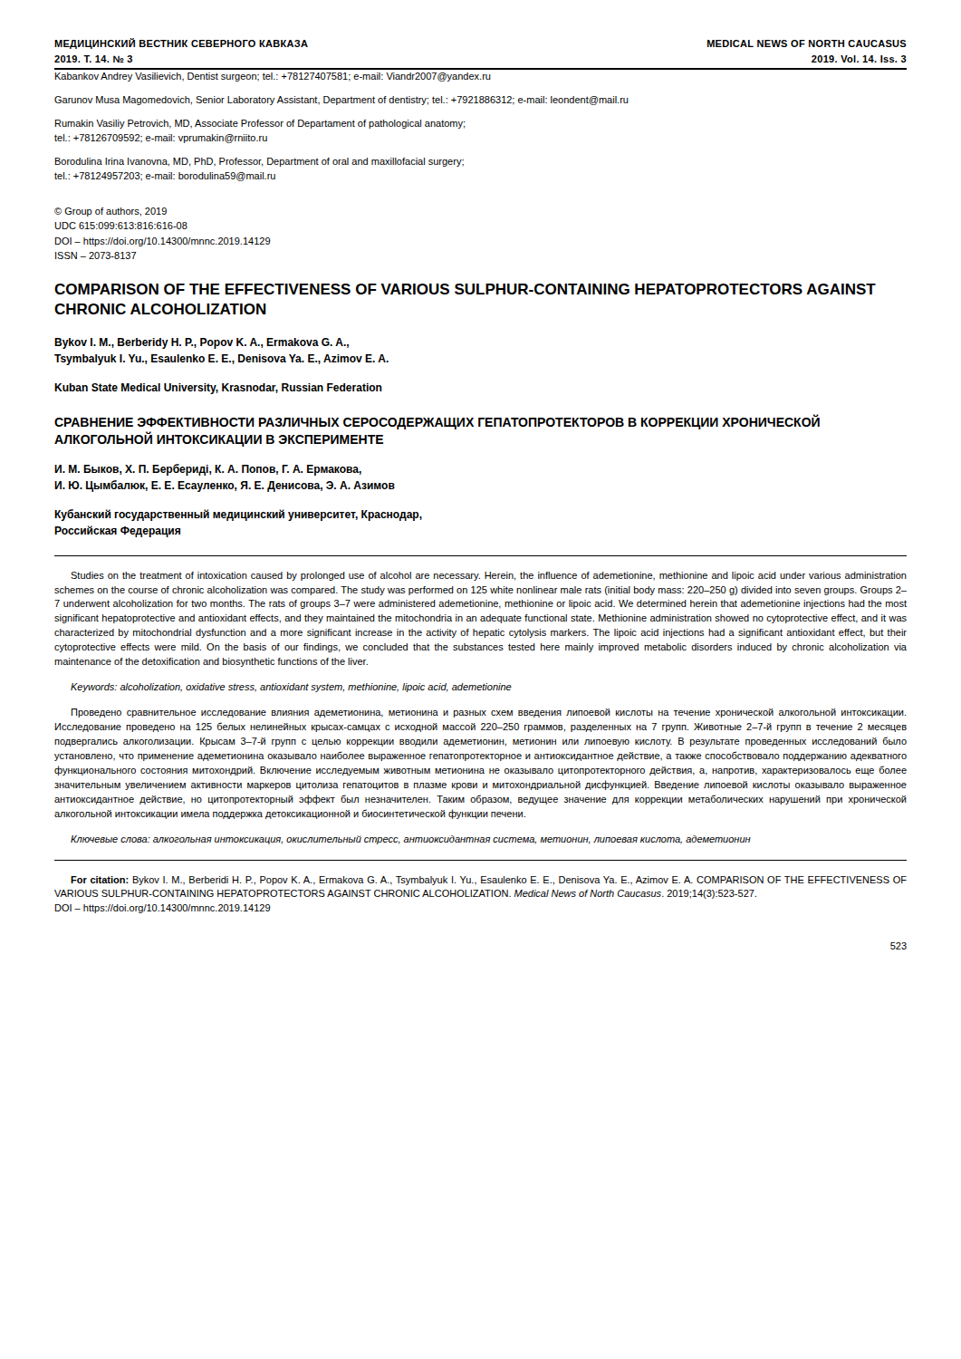МЕДИЦИНСКИЙ ВЕСТНИК СЕВЕРНОГО КАВКАЗА
2019. Т. 14. № 3
MEDICAL NEWS OF NORTH CAUCASUS
2019. Vol. 14. Iss. 3
Kabankov Andrey Vasilievich, Dentist surgeon; tel.: +78127407581; e-mail: Viandr2007@yandex.ru
Garunov Musa Magomedovich, Senior Laboratory Assistant, Department of dentistry; tel.: +7921886312; e-mail: leondent@mail.ru
Rumakin Vasiliy Petrovich, MD, Associate Professor of Departament of pathological anatomy;
tel.: +78126709592; e-mail: vprumakin@rniito.ru
Borodulina Irina Ivanovna, MD, PhD, Professor, Department of oral and maxillofacial surgery;
tel.: +78124957203; e-mail: borodulina59@mail.ru
© Group of authors, 2019
UDC 615:099:613:816:616-08
DOI – https://doi.org/10.14300/mnnc.2019.14129
ISSN – 2073-8137
Comparison of the effectiveness of various sulphur-containing hepatoprotectors against chronic alcoholization
Bykov I. M., Berberidy H. P., Popov K. A., Ermakova G. A.,
Tsymbalyuk I. Yu., Esaulenko E. E., Denisova Ya. E., Azimov E. A.
Kuban State Medical University, Krasnodar, Russian Federation
Сравнение эффективности различных серосодержащих гепатопротекторов в коррекции хронической алкогольной интоксикации в эксперименте
И. М. Быков, Х. П. Берберидi, К. А. Попов, Г. А. Ермакова,
И. Ю. Цымбалюк, Е. Е. Есауленко, Я. Е. Денисова, Э. А. Азимов
Кубанский государственный медицинский университет, Краснодар,
Российская Федерация
Studies on the treatment of intoxication caused by prolonged use of alcohol are necessary. Herein, the influence of ademetionine, methionine and lipoic acid under various administration schemes on the course of chronic alcoholization was compared. The study was performed on 125 white nonlinear male rats (initial body mass: 220–250 g) divided into seven groups. Groups 2–7 underwent alcoholization for two months. The rats of groups 3–7 were administered ademetionine, methionine or lipoic acid. We determined herein that ademetionine injections had the most significant hepatoprotective and antioxidant effects, and they maintained the mitochondria in an adequate functional state. Methionine administration showed no cytoprotective effect, and it was characterized by mitochondrial dysfunction and a more significant increase in the activity of hepatic cytolysis markers. The lipoic acid injections had a significant antioxidant effect, but their cytoprotective effects were mild. On the basis of our findings, we concluded that the substances tested here mainly improved metabolic disorders induced by chronic alcoholization via maintenance of the detoxification and biosynthetic functions of the liver.
Keywords: alcoholization, oxidative stress, antioxidant system, methionine, lipoic acid, ademetionine
Проведено сравнительное исследование влияния адеметионина, метионина и разных схем введения липоевой кислоты на течение хронической алкогольной интоксикации. Исследование проведено на 125 белых нелинейных крысах-самцах с исходной массой 220–250 граммов, разделенных на 7 групп. Животные 2–7-й групп в течение 2 месяцев подвергались алкоголизации. Крысам 3–7-й групп с целью коррекции вводили адеметионин, метионин или липоевую кислоту. В результате проведенных исследований было установлено, что применение адеметионина оказывало наиболее выраженное гепатопротекторное и антиоксидантное действие, а также способствовало поддержанию адекватного функционального состояния митохондрий. Включение исследуемым животным метионина не оказывало цитопротекторного действия, а, напротив, характеризовалось еще более значительным увеличением активности маркеров цитолиза гепатоцитов в плазме крови и митохондриальной дисфункцией. Введение липоевой кислоты оказывало выраженное антиоксидантное действие, но цитопротекторный эффект был незначителен. Таким образом, ведущее значение для коррекции метаболических нарушений при хронической алкогольной интоксикации имела поддержка детоксикационной и биосинтетической функции печени.
Ключевые слова: алкогольная интоксикация, окислительный стресс, антиоксидантная система, метионин, липоевая кислота, адеметионин
For citation: Bykov I. M., Berberidi H. P., Popov K. A., Ermakova G. A., Tsymbalyuk I. Yu., Esaulenko E. E., Denisova Ya. E., Azimov E. A. COMPARISON OF THE EFFECTIVENESS OF VARIOUS SULPHUR-CONTAINING HEPATOPROTECTORS AGAINST CHRONIC ALCOHOLIZATION. Medical News of North Caucasus. 2019;14(3):523-527.
DOI – https://doi.org/10.14300/mnnc.2019.14129
523